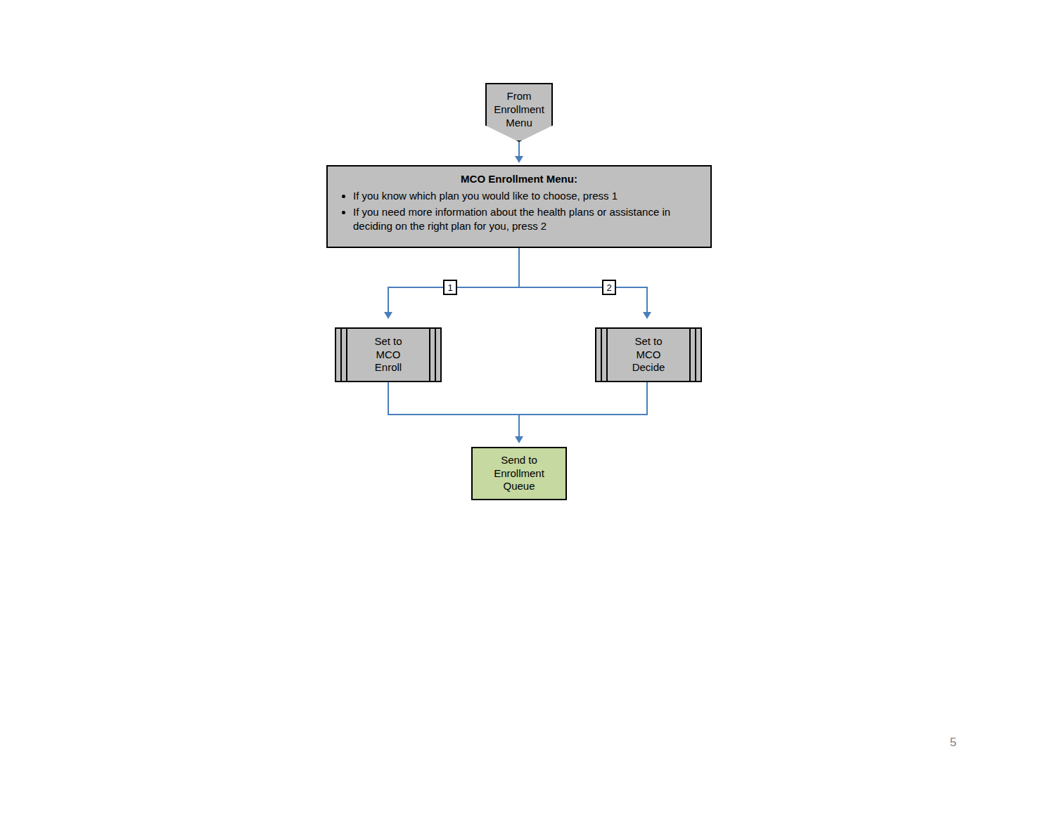From
Enrollment
Menu
MCO Enrollment Menu:
If you know which plan you would like to choose, press 1
If you need more information about the health plans or assistance in deciding on the right plan for you, press 2
1
2
Set to
MCO
Enroll
Set to
MCO
Decide
Send to
Enrollment
Queue
5